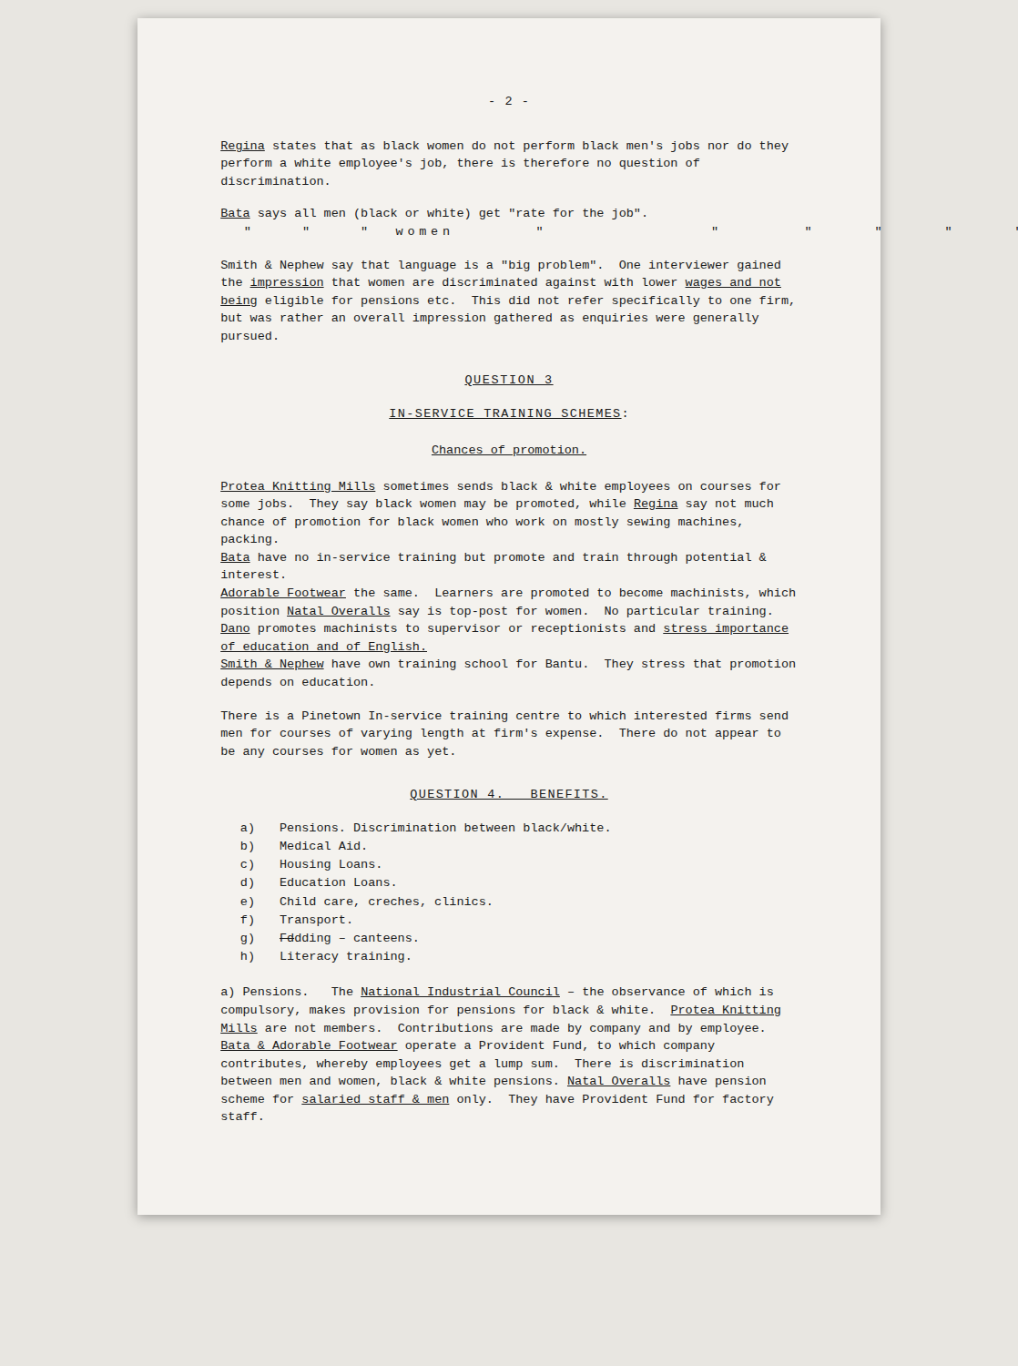- 2 -
Regina states that as black women do not perform black men's jobs nor do they perform a white employee's job, there is therefore no question of discrimination.
Bata says all men (black or white) get "rate for the job".
" " " women " " " " " "
Smith & Nephew say that language is a "big problem". One interviewer gained the impression that women are discriminated against with lower wages and not being eligible for pensions etc. This did not refer specifically to one firm, but was rather an overall impression gathered as enquiries were generally pursued.
QUESTION 3
IN-SERVICE TRAINING SCHEMES:
Chances of promotion.
Protea Knitting Mills sometimes sends black & white employees on courses for some jobs. They say black women may be promoted, while Regina say not much chance of promotion for black women who work on mostly sewing machines, packing.
Bata have no in-service training but promote and train through potential & interest.
Adorable Footwear the same. Learners are promoted to become machinists, which position Natal Overalls say is top-post for women. No particular training. Dano promotes machinists to supervisor or receptionists and stress importance of education and of English.
Smith & Nephew have own training school for Bantu. They stress that promotion depends on education.
There is a Pinetown In-service training centre to which interested firms send men for courses of varying length at firm's expense. There do not appear to be any courses for women as yet.
QUESTION 4. BENEFITS.
| a) | Pensions. Discrimination between black/white. |
| b) | Medical Aid. |
| c) | Housing Loans. |
| d) | Education Loans. |
| e) | Child care, creches, clinics. |
| f) | Transport. |
| g) | Fd dding – canteens. |
| h) | Literacy training. |
a) Pensions. The National Industrial Council – the observance of which is compulsory, makes provision for pensions for black & white. Protea Knitting Mills are not members. Contributions are made by company and by employee. Bata & Adorable Footwear operate a Provident Fund, to which company contributes, whereby employees get a lump sum. There is discrimination between men and women, black & white pensions. Natal Overalls have pension scheme for salaried staff & men only. They have Provident Fund for factory staff.